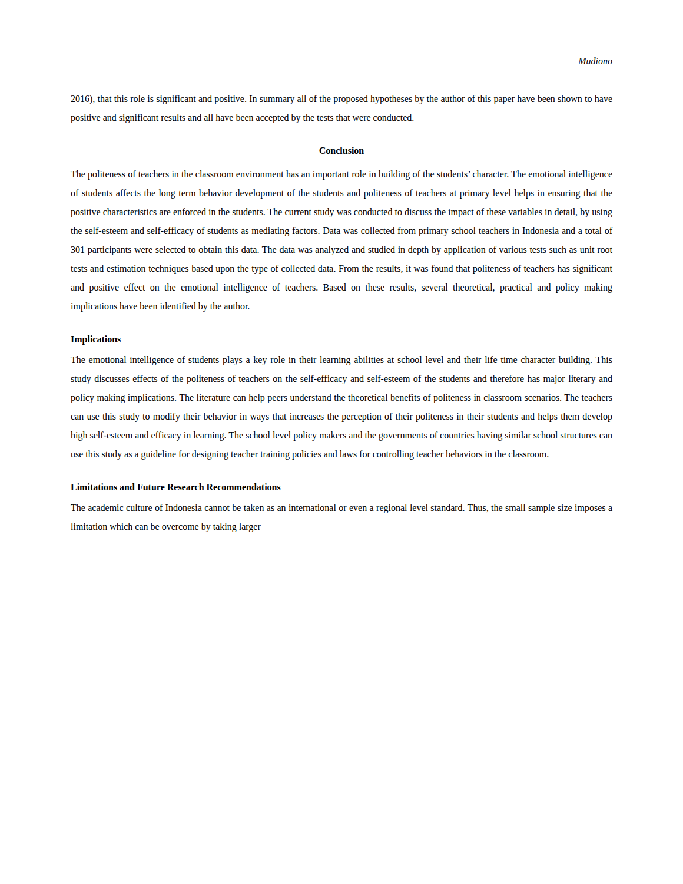Mudiono
2016), that this role is significant and positive. In summary all of the proposed hypotheses by the author of this paper have been shown to have positive and significant results and all have been accepted by the tests that were conducted.
Conclusion
The politeness of teachers in the classroom environment has an important role in building of the students’ character. The emotional intelligence of students affects the long term behavior development of the students and politeness of teachers at primary level helps in ensuring that the positive characteristics are enforced in the students. The current study was conducted to discuss the impact of these variables in detail, by using the self-esteem and self-efficacy of students as mediating factors. Data was collected from primary school teachers in Indonesia and a total of 301 participants were selected to obtain this data. The data was analyzed and studied in depth by application of various tests such as unit root tests and estimation techniques based upon the type of collected data. From the results, it was found that politeness of teachers has significant and positive effect on the emotional intelligence of teachers. Based on these results, several theoretical, practical and policy making implications have been identified by the author.
Implications
The emotional intelligence of students plays a key role in their learning abilities at school level and their life time character building. This study discusses effects of the politeness of teachers on the self-efficacy and self-esteem of the students and therefore has major literary and policy making implications. The literature can help peers understand the theoretical benefits of politeness in classroom scenarios. The teachers can use this study to modify their behavior in ways that increases the perception of their politeness in their students and helps them develop high self-esteem and efficacy in learning. The school level policy makers and the governments of countries having similar school structures can use this study as a guideline for designing teacher training policies and laws for controlling teacher behaviors in the classroom.
Limitations and Future Research Recommendations
The academic culture of Indonesia cannot be taken as an international or even a regional level standard. Thus, the small sample size imposes a limitation which can be overcome by taking larger